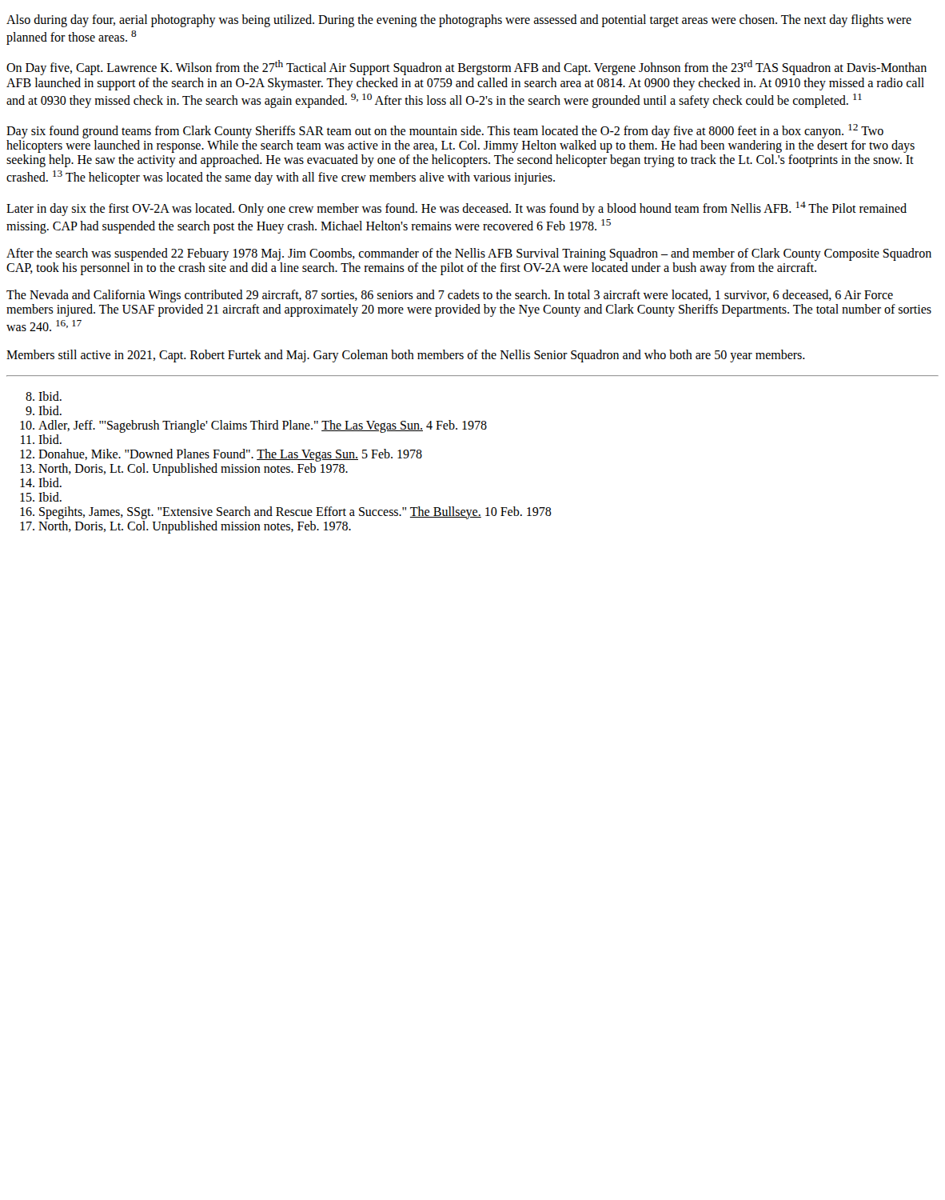Also during day four, aerial photography was being utilized. During the evening the photographs were assessed and potential target areas were chosen. The next day flights were planned for those areas. 8
On Day five, Capt. Lawrence K. Wilson from the 27th Tactical Air Support Squadron at Bergstorm AFB and Capt. Vergene Johnson from the 23rd TAS Squadron at Davis-Monthan AFB launched in support of the search in an O-2A Skymaster. They checked in at 0759 and called in search area at 0814. At 0900 they checked in. At 0910 they missed a radio call and at 0930 they missed check in. The search was again expanded. 9, 10 After this loss all O-2's in the search were grounded until a safety check could be completed. 11
Day six found ground teams from Clark County Sheriffs SAR team out on the mountain side. This team located the O-2 from day five at 8000 feet in a box canyon. 12 Two helicopters were launched in response. While the search team was active in the area, Lt. Col. Jimmy Helton walked up to them. He had been wandering in the desert for two days seeking help. He saw the activity and approached. He was evacuated by one of the helicopters. The second helicopter began trying to track the Lt. Col.'s footprints in the snow. It crashed. 13 The helicopter was located the same day with all five crew members alive with various injuries.
Later in day six the first OV-2A was located. Only one crew member was found. He was deceased. It was found by a blood hound team from Nellis AFB. 14 The Pilot remained missing. CAP had suspended the search post the Huey crash. Michael Helton's remains were recovered 6 Feb 1978. 15
After the search was suspended 22 Febuary 1978 Maj. Jim Coombs, commander of the Nellis AFB Survival Training Squadron – and member of Clark County Composite Squadron CAP, took his personnel in to the crash site and did a line search. The remains of the pilot of the first OV-2A were located under a bush away from the aircraft.
The Nevada and California Wings contributed 29 aircraft, 87 sorties, 86 seniors and 7 cadets to the search. In total 3 aircraft were located, 1 survivor, 6 deceased, 6 Air Force members injured. The USAF provided 21 aircraft and approximately 20 more were provided by the Nye County and Clark County Sheriffs Departments. The total number of sorties was 240. 16, 17
Members still active in 2021, Capt. Robert Furtek and Maj. Gary Coleman both members of the Nellis Senior Squadron and who both are 50 year members.
Ibid.
Ibid.
Adler, Jeff. "'Sagebrush Triangle' Claims Third Plane." The Las Vegas Sun. 4 Feb. 1978
Ibid.
Donahue, Mike. "Downed Planes Found". The Las Vegas Sun. 5 Feb. 1978
North, Doris, Lt. Col. Unpublished mission notes. Feb 1978.
Ibid.
Ibid.
Spegihts, James, SSgt. "Extensive Search and Rescue Effort a Success." The Bullseye. 10 Feb. 1978
North, Doris, Lt. Col. Unpublished mission notes, Feb. 1978.